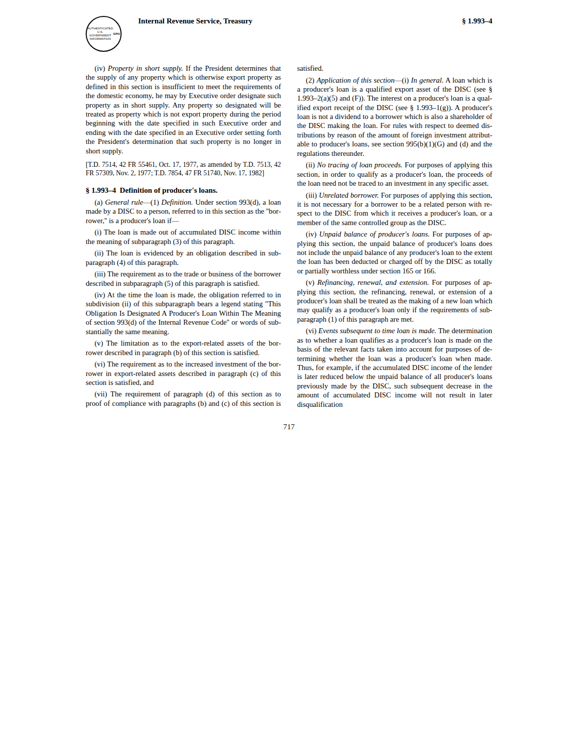AUTHENTICATED
U.S. GOVERNMENT
INFORMATION
GPO
Internal Revenue Service, Treasury § 1.993–4
(iv) Property in short supply. If the President determines that the supply of any property which is otherwise export property as defined in this section is insufficient to meet the requirements of the domestic economy, he may by Executive order designate such property as in short supply. Any property so designated will be treated as property which is not export property during the period beginning with the date specified in such Executive order and ending with the date specified in an Executive order setting forth the President's determination that such property is no longer in short supply.
[T.D. 7514, 42 FR 55461, Oct. 17, 1977, as amended by T.D. 7513, 42 FR 57309, Nov. 2, 1977; T.D. 7854, 47 FR 51740, Nov. 17, 1982]
§ 1.993–4 Definition of producer's loans.
(a) General rule—(1) Definition. Under section 993(d), a loan made by a DISC to a person, referred to in this section as the ''borrower,'' is a producer's loan if—
(i) The loan is made out of accumulated DISC income within the meaning of subparagraph (3) of this paragraph.
(ii) The loan is evidenced by an obligation described in subparagraph (4) of this paragraph.
(iii) The requirement as to the trade or business of the borrower described in subparagraph (5) of this paragraph is satisfied.
(iv) At the time the loan is made, the obligation referred to in subdivision (ii) of this subparagraph bears a legend stating ''This Obligation Is Designated A Producer's Loan Within The Meaning of section 993(d) of the Internal Revenue Code'' or words of substantially the same meaning.
(v) The limitation as to the export-related assets of the borrower described in paragraph (b) of this section is satisfied.
(vi) The requirement as to the increased investment of the borrower in export-related assets described in paragraph (c) of this section is satisfied, and
(vii) The requirement of paragraph (d) of this section as to proof of compliance with paragraphs (b) and (c) of this section is satisfied.
(2) Application of this section—(i) In general. A loan which is a producer's loan is a qualified export asset of the DISC (see § 1.993–2(a)(5) and (F)). The interest on a producer's loan is a qualified export receipt of the DISC (see § 1.993–1(g)). A producer's loan is not a dividend to a borrower which is also a shareholder of the DISC making the loan. For rules with respect to deemed distributions by reason of the amount of foreign investment attributable to producer's loans, see section 995(b)(1)(G) and (d) and the regulations thereunder.
(ii) No tracing of loan proceeds. For purposes of applying this section, in order to qualify as a producer's loan, the proceeds of the loan need not be traced to an investment in any specific asset.
(iii) Unrelated borrower. For purposes of applying this section, it is not necessary for a borrower to be a related person with respect to the DISC from which it receives a producer's loan, or a member of the same controlled group as the DISC.
(iv) Unpaid balance of producer's loans. For purposes of applying this section, the unpaid balance of producer's loans does not include the unpaid balance of any producer's loan to the extent the loan has been deducted or charged off by the DISC as totally or partially worthless under section 165 or 166.
(v) Refinancing, renewal, and extension. For purposes of applying this section, the refinancing, renewal, or extension of a producer's loan shall be treated as the making of a new loan which may qualify as a producer's loan only if the requirements of subparagraph (1) of this paragraph are met.
(vi) Events subsequent to time loan is made. The determination as to whether a loan qualifies as a producer's loan is made on the basis of the relevant facts taken into account for purposes of determining whether the loan was a producer's loan when made. Thus, for example, if the accumulated DISC income of the lender is later reduced below the unpaid balance of all producer's loans previously made by the DISC, such subsequent decrease in the amount of accumulated DISC income will not result in later disqualification
717